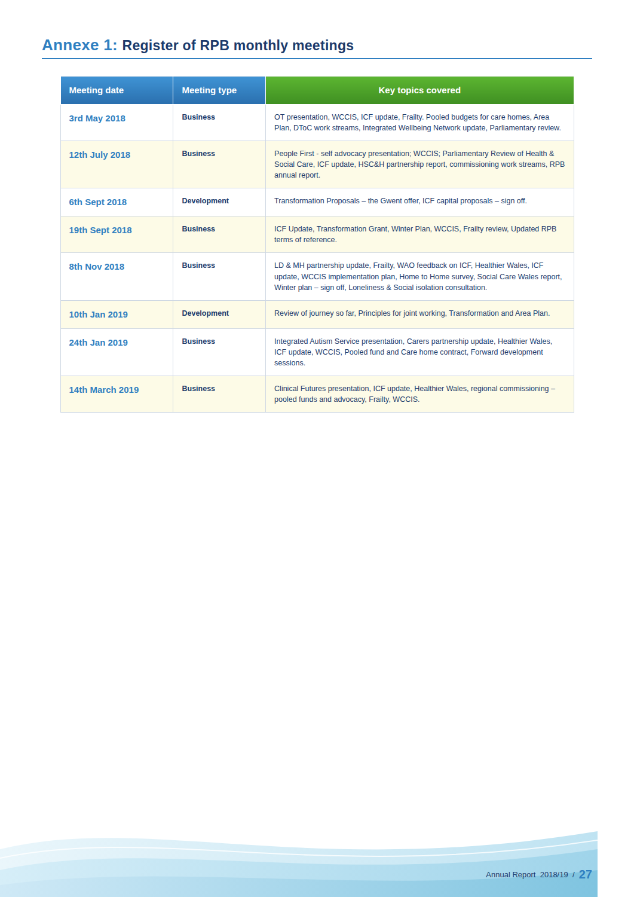Annexe 1: Register of RPB monthly meetings
| Meeting date | Meeting type | Key topics covered |
| --- | --- | --- |
| 3rd May 2018 | Business | OT presentation, WCCIS, ICF update, Frailty. Pooled budgets for care homes, Area Plan, DToC work streams, Integrated Wellbeing Network update, Parliamentary review. |
| 12th July 2018 | Business | People First - self advocacy presentation; WCCIS; Parliamentary Review of Health & Social Care, ICF update, HSC&H partnership report, commissioning work streams, RPB annual report. |
| 6th Sept 2018 | Development | Transformation Proposals – the Gwent offer, ICF capital proposals – sign off. |
| 19th Sept 2018 | Business | ICF Update, Transformation Grant, Winter Plan, WCCIS, Frailty review, Updated RPB terms of reference. |
| 8th Nov 2018 | Business | LD & MH partnership update, Frailty, WAO feedback on ICF, Healthier Wales, ICF update, WCCIS implementation plan, Home to Home survey, Social Care Wales report, Winter plan – sign off, Loneliness & Social isolation consultation. |
| 10th Jan 2019 | Development | Review of journey so far, Principles for joint working, Transformation and Area Plan. |
| 24th Jan 2019 | Business | Integrated Autism Service presentation, Carers partnership update, Healthier Wales, ICF update, WCCIS, Pooled fund and Care home contract, Forward development sessions. |
| 14th March 2019 | Business | Clinical Futures presentation, ICF update, Healthier Wales, regional commissioning – pooled funds and advocacy, Frailty, WCCIS. |
Annual Report 2018/19 / 27